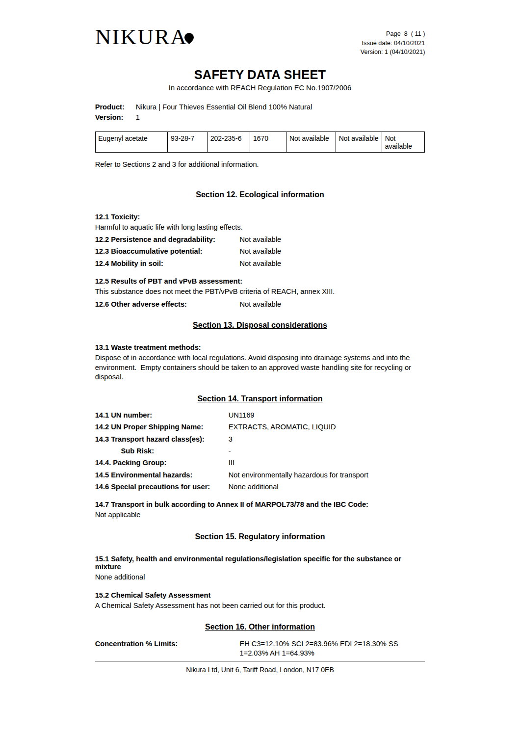NIKURA
Page 8 ( 11 )
Issue date: 04/10/2021
Version: 1 (04/10/2021)
SAFETY DATA SHEET
In accordance with REACH Regulation EC No.1907/2006
Product:
Nikura | Four Thieves Essential Oil Blend 100% Natural
Version:
1
| Eugenyl acetate | 93-28-7 | 202-235-6 | 1670 | Not available | Not available | Not available |
Refer to Sections 2 and 3 for additional information.
Section 12. Ecological information
12.1 Toxicity:
Harmful to aquatic life with long lasting effects.
12.2 Persistence and degradability:
Not available
12.3 Bioaccumulative potential:
Not available
12.4 Mobility in soil:
Not available
12.5 Results of PBT and vPvB assessment:
This substance does not meet the PBT/vPvB criteria of REACH, annex XIII.
12.6 Other adverse effects:
Not available
Section 13. Disposal considerations
13.1 Waste treatment methods:
Dispose of in accordance with local regulations. Avoid disposing into drainage systems and into the environment. Empty containers should be taken to an approved waste handling site for recycling or disposal.
Section 14. Transport information
14.1 UN number:
UN1169
14.2 UN Proper Shipping Name:
EXTRACTS, AROMATIC, LIQUID
14.3 Transport hazard class(es):
3
Sub Risk:
-
14.4. Packing Group:
III
14.5 Environmental hazards:
Not environmentally hazardous for transport
14.6 Special precautions for user:
None additional
14.7 Transport in bulk according to Annex II of MARPOL73/78 and the IBC Code:
Not applicable
Section 15. Regulatory information
15.1 Safety, health and environmental regulations/legislation specific for the substance or mixture
None additional
15.2 Chemical Safety Assessment
A Chemical Safety Assessment has not been carried out for this product.
Section 16. Other information
Concentration % Limits:
EH C3=12.10% SCI 2=83.96% EDI 2=18.30% SS 1=2.03% AH 1=64.93%
Nikura Ltd, Unit 6, Tariff Road, London, N17 0EB